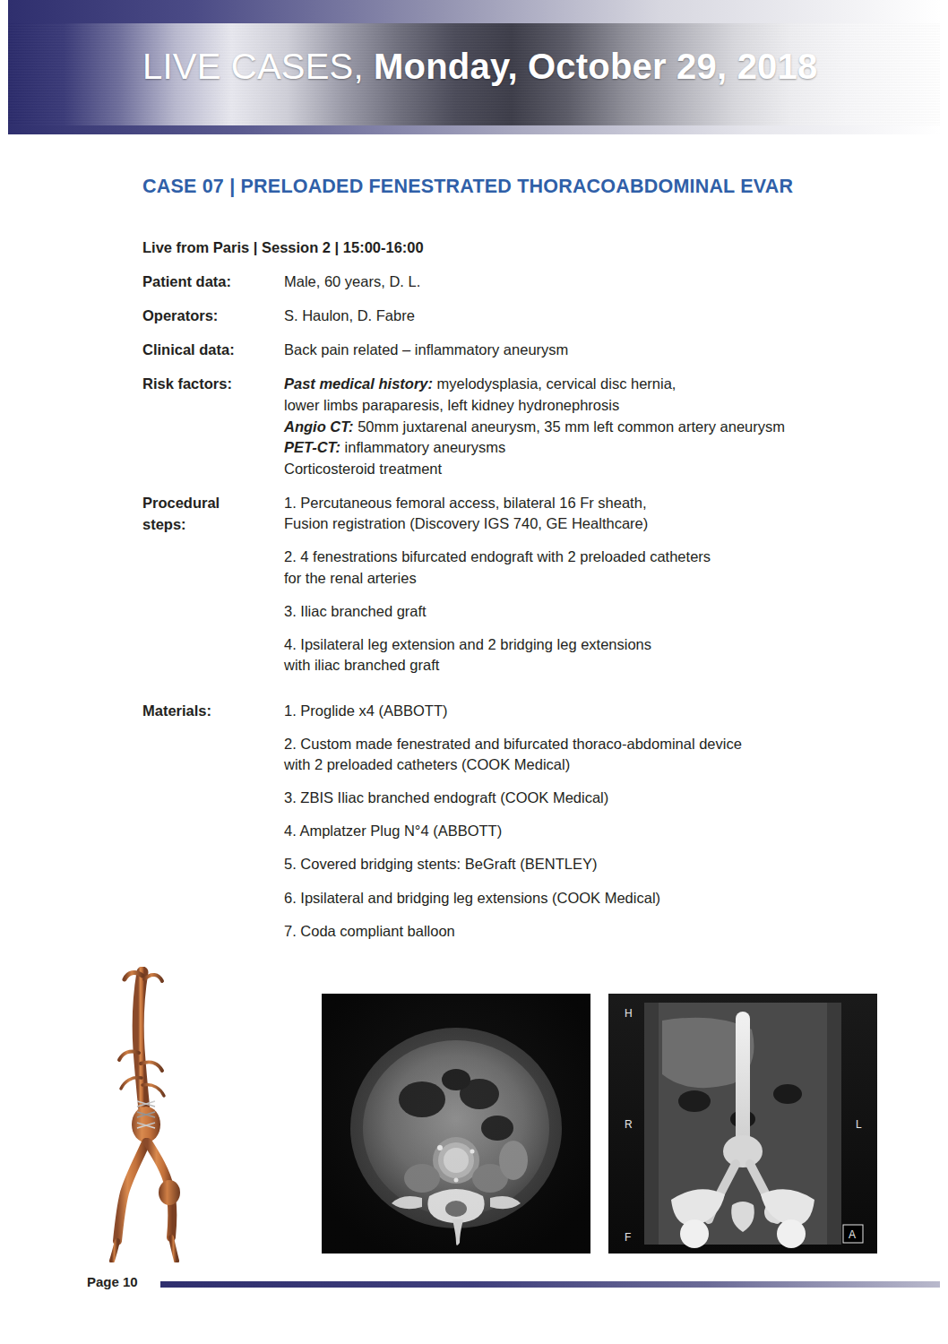LIVE CASES, Monday, October 29, 2018
CASE 07 | PRELOADED FENESTRATED THORACOABDOMINAL EVAR
| Live from Paris / Session 2 / 15:00-16:00 |
| Patient data: | Male, 60 years, D. L. |
| Operators: | S. Haulon, D. Fabre |
| Clinical data: | Back pain related – inflammatory aneurysm |
| Risk factors: | Past medical history: myelodysplasia, cervical disc hernia, lower limbs paraparesis, left kidney hydronephrosis Angio CT: 50mm juxtarenal aneurysm, 35 mm left common artery aneurysm PET-CT: inflammatory aneurysms Corticosteroid treatment |
| Procedural steps: | 1. Percutaneous femoral access, bilateral 16 Fr sheath, Fusion registration (Discovery IGS 740, GE Healthcare) 2. 4 fenestrations bifurcated endograft with 2 preloaded catheters for the renal arteries 3. Iliac branched graft 4. Ipsilateral leg extension and 2 bridging leg extensions with iliac branched graft |
| Materials: | 1. Proglide x4 (ABBOTT) 2. Custom made fenestrated and bifurcated thoraco-abdominal device with 2 preloaded catheters (COOK Medical) 3. ZBIS Iliac branched endograft (COOK Medical) 4. Amplatzer Plug N°4 (ABBOTT) 5. Covered bridging stents: BeGraft (BENTLEY) 6. Ipsilateral and bridging leg extensions (COOK Medical) 7. Coda compliant balloon |
H R L F A
Page 10